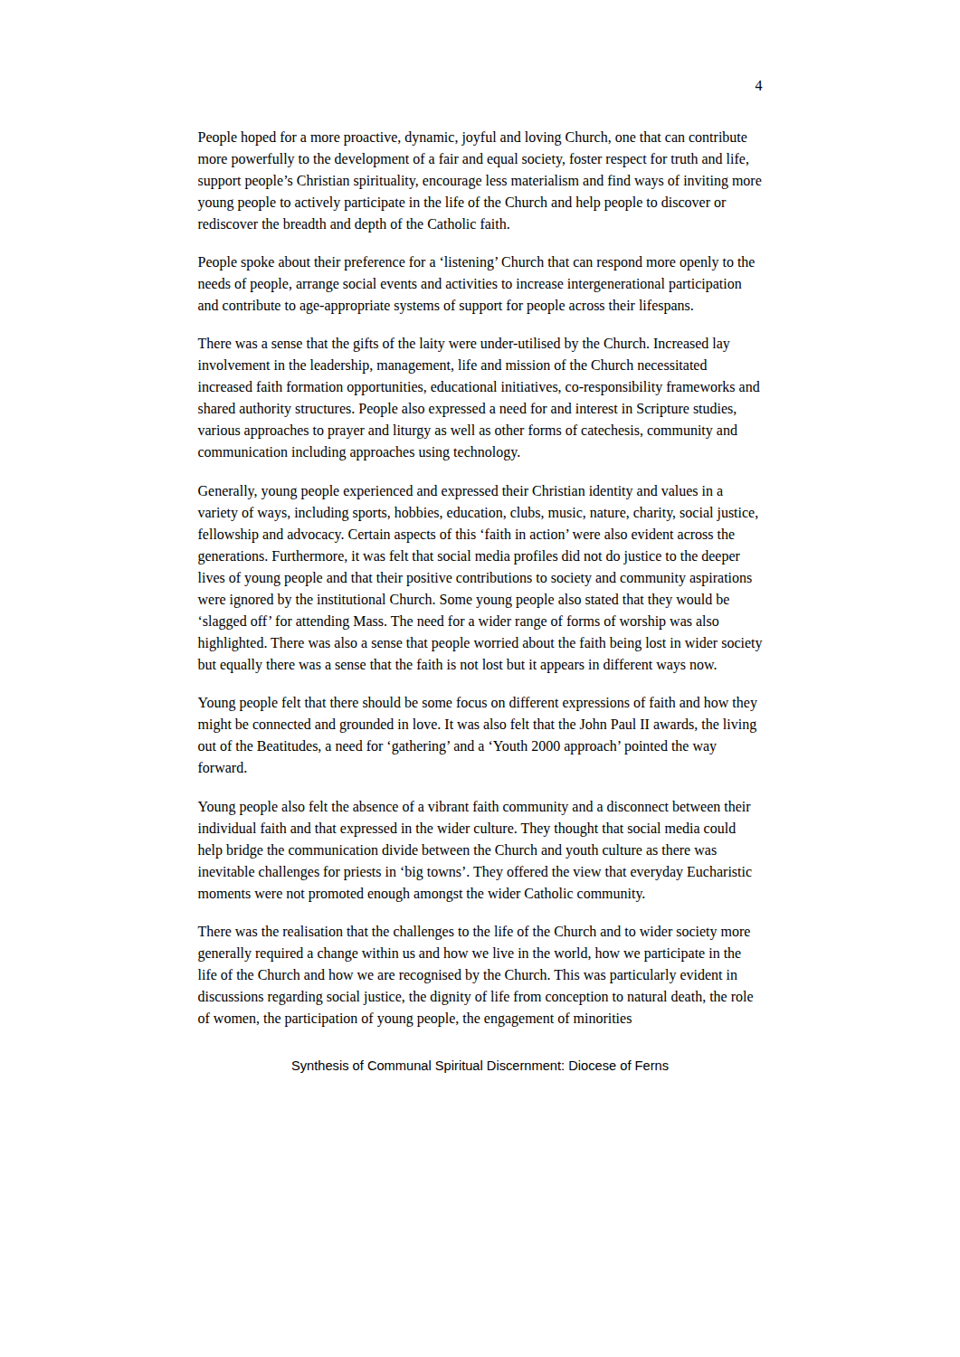4
People hoped for a more proactive, dynamic, joyful and loving Church, one that can contribute more powerfully to the development of a fair and equal society, foster respect for truth and life, support people’s Christian spirituality, encourage less materialism and find ways of inviting more young people to actively participate in the life of the Church and help people to discover or rediscover the breadth and depth of the Catholic faith.
People spoke about their preference for a ‘listening’ Church that can respond more openly to the needs of people, arrange social events and activities to increase intergenerational participation and contribute to age-appropriate systems of support for people across their lifespans.
There was a sense that the gifts of the laity were under-utilised by the Church. Increased lay involvement in the leadership, management, life and mission of the Church necessitated increased faith formation opportunities, educational initiatives, co-responsibility frameworks and shared authority structures. People also expressed a need for and interest in Scripture studies, various approaches to prayer and liturgy as well as other forms of catechesis, community and communication including approaches using technology.
Generally, young people experienced and expressed their Christian identity and values in a variety of ways, including sports, hobbies, education, clubs, music, nature, charity, social justice, fellowship and advocacy. Certain aspects of this ‘faith in action’ were also evident across the generations. Furthermore, it was felt that social media profiles did not do justice to the deeper lives of young people and that their positive contributions to society and community aspirations were ignored by the institutional Church. Some young people also stated that they would be ‘slagged off’ for attending Mass. The need for a wider range of forms of worship was also highlighted. There was also a sense that people worried about the faith being lost in wider society but equally there was a sense that the faith is not lost but it appears in different ways now.
Young people felt that there should be some focus on different expressions of faith and how they might be connected and grounded in love. It was also felt that the John Paul II awards, the living out of the Beatitudes, a need for ‘gathering’ and a ‘Youth 2000 approach’ pointed the way forward.
Young people also felt the absence of a vibrant faith community and a disconnect between their individual faith and that expressed in the wider culture. They thought that social media could help bridge the communication divide between the Church and youth culture as there was inevitable challenges for priests in ‘big towns’. They offered the view that everyday Eucharistic moments were not promoted enough amongst the wider Catholic community.
There was the realisation that the challenges to the life of the Church and to wider society more generally required a change within us and how we live in the world, how we participate in the life of the Church and how we are recognised by the Church. This was particularly evident in discussions regarding social justice, the dignity of life from conception to natural death, the role of women, the participation of young people, the engagement of minorities
Synthesis of Communal Spiritual Discernment: Diocese of Ferns